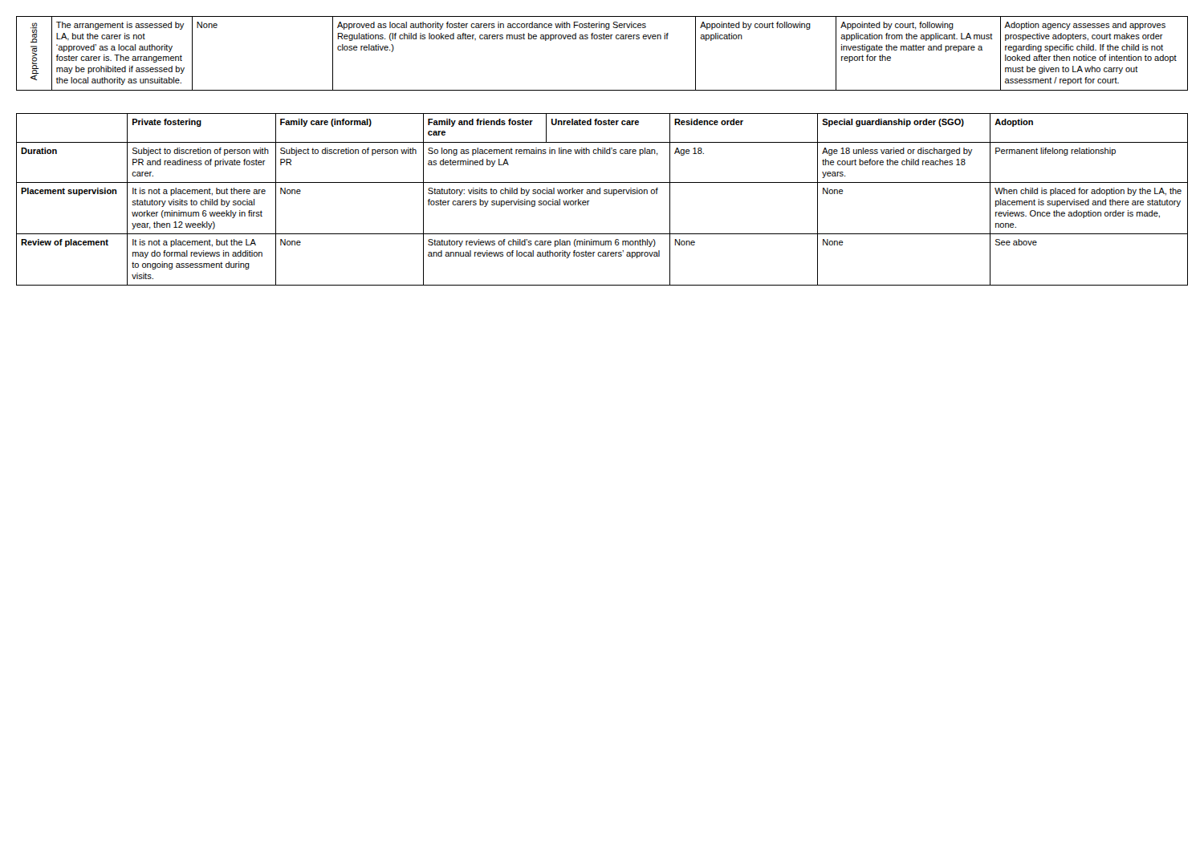| Approval basis | The arrangement is assessed by LA, but the carer is not ‘approved’ as a local authority foster carer is. The arrangement may be prohibited if assessed by the local authority as unsuitable. | None | Approved as local authority foster carers in accordance with Fostering Services Regulations. (If child is looked after, carers must be approved as foster carers even if close relative.) | Appointed by court following application | Appointed by court, following application from the applicant. LA must investigate the matter and prepare a report for the | Adoption agency assesses and approves prospective adopters, court makes order regarding specific child. If the child is not looked after then notice of intention to adopt must be given to LA who carry out assessment / report for court. |
| | Private fostering | Family care (informal) | Family and friends foster care | Unrelated foster care | Residence order | Special guardianship order (SGO) | Adoption |
| --- | --- | --- | --- | --- | --- | --- | --- |
| Duration | Subject to discretion of person with PR and readiness of private foster carer. | Subject to discretion of person with PR | So long as placement remains in line with child’s care plan, as determined by LA | Age 18. | Age 18 unless varied or discharged by the court before the child reaches 18 years. | Permanent lifelong relationship |
| Placement supervision | It is not a placement, but there are statutory visits to child by social worker (minimum 6 weekly in first year, then 12 weekly) | None | Statutory: visits to child by social worker and supervision of foster carers by supervising social worker | | None | When child is placed for adoption by the LA, the placement is supervised and there are statutory reviews. Once the adoption order is made, none. |
| Review of placement | It is not a placement, but the LA may do formal reviews in addition to ongoing assessment during visits. | None | Statutory reviews of child’s care plan (minimum 6 monthly) and annual reviews of local authority foster carers’ approval | None | None | See above |